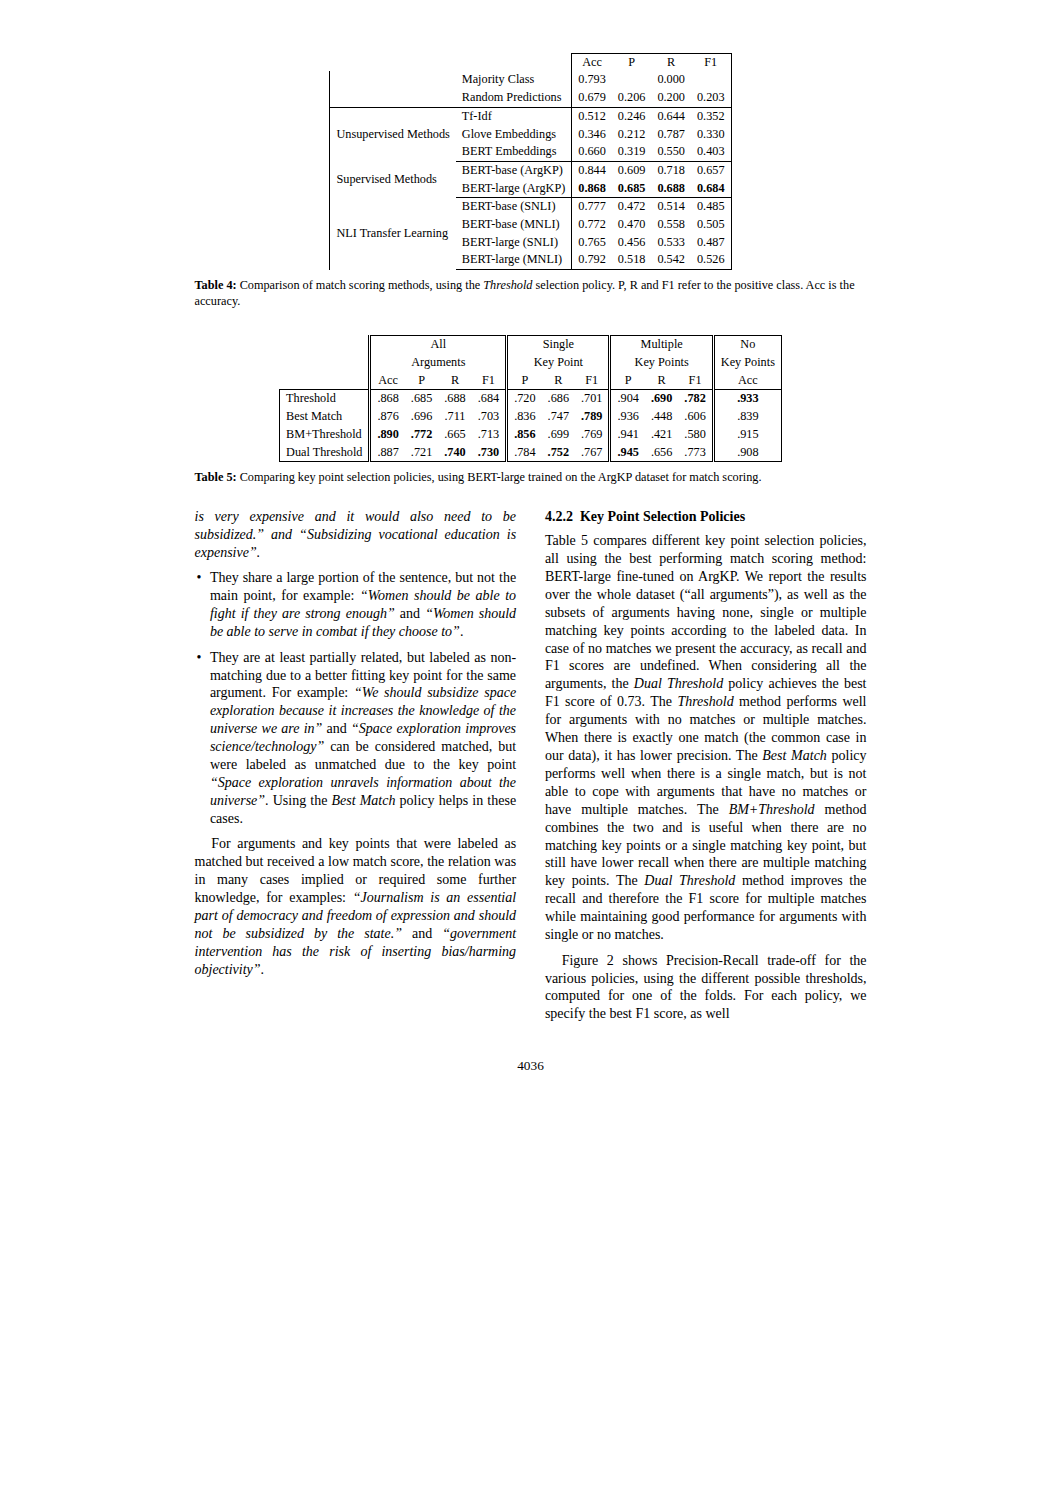| | | Acc | P | R | F1 |
| | Majority Class | 0.793 | | 0.000 | |
| | Random Predictions | 0.679 | 0.206 | 0.200 | 0.203 |
| Unsupervised Methods | Tf-Idf | 0.512 | 0.246 | 0.644 | 0.352 |
| Glove Embeddings | 0.346 | 0.212 | 0.787 | 0.330 |
| BERT Embeddings | 0.660 | 0.319 | 0.550 | 0.403 |
| Supervised Methods | BERT-base (ArgKP) | 0.844 | 0.609 | 0.718 | 0.657 |
| BERT-large (ArgKP) | 0.868 | 0.685 | 0.688 | 0.684 |
| NLI Transfer Learning | BERT-base (SNLI) | 0.777 | 0.472 | 0.514 | 0.485 |
| BERT-base (MNLI) | 0.772 | 0.470 | 0.558 | 0.505 |
| BERT-large (SNLI) | 0.765 | 0.456 | 0.533 | 0.487 |
| BERT-large (MNLI) | 0.792 | 0.518 | 0.542 | 0.526 |
Table 4: Comparison of match scoring methods, using the Threshold selection policy. P, R and F1 refer to the positive class. Acc is the accuracy.
| | All | Single | Multiple | No |
| | Arguments | Key Point | Key Points | Key Points |
| | Acc | P | R | F1 | P | R | F1 | P | R | F1 | Acc |
| Threshold | .868 | .685 | .688 | .684 | .720 | .686 | .701 | .904 | .690 | .782 | .933 |
| Best Match | .876 | .696 | .711 | .703 | .836 | .747 | .789 | .936 | .448 | .606 | .839 |
| BM+Threshold | .890 | .772 | .665 | .713 | .856 | .699 | .769 | .941 | .421 | .580 | .915 |
| Dual Threshold | .887 | .721 | .740 | .730 | .784 | .752 | .767 | .945 | .656 | .773 | .908 |
Table 5: Comparing key point selection policies, using BERT-large trained on the ArgKP dataset for match scoring.
is very expensive and it would also need to be subsidized.” and “Subsidizing vocational education is expensive”.
They share a large portion of the sentence, but not the main point, for example: “Women should be able to fight if they are strong enough” and “Women should be able to serve in combat if they choose to”.
They are at least partially related, but labeled as non-matching due to a better fitting key point for the same argument. For example: “We should subsidize space exploration because it increases the knowledge of the universe we are in” and “Space exploration improves science/technology” can be considered matched, but were labeled as unmatched due to the key point “Space exploration unravels information about the universe”. Using the Best Match policy helps in these cases.
For arguments and key points that were labeled as matched but received a low match score, the relation was in many cases implied or required some further knowledge, for examples: “Journalism is an essential part of democracy and freedom of expression and should not be subsidized by the state.” and “government intervention has the risk of inserting bias/harming objectivity”.
4.2.2 Key Point Selection Policies
Table 5 compares different key point selection policies, all using the best performing match scoring method: BERT-large fine-tuned on ArgKP. We report the results over the whole dataset (“all arguments”), as well as the subsets of arguments having none, single or multiple matching key points according to the labeled data. In case of no matches we present the accuracy, as recall and F1 scores are undefined. When considering all the arguments, the Dual Threshold policy achieves the best F1 score of 0.73. The Threshold method performs well for arguments with no matches or multiple matches. When there is exactly one match (the common case in our data), it has lower precision. The Best Match policy performs well when there is a single match, but is not able to cope with arguments that have no matches or have multiple matches. The BM+Threshold method combines the two and is useful when there are no matching key points or a single matching key point, but still have lower recall when there are multiple matching key points. The Dual Threshold method improves the recall and therefore the F1 score for multiple matches while maintaining good performance for arguments with single or no matches.
Figure 2 shows Precision-Recall trade-off for the various policies, using the different possible thresholds, computed for one of the folds. For each policy, we specify the best F1 score, as well
4036